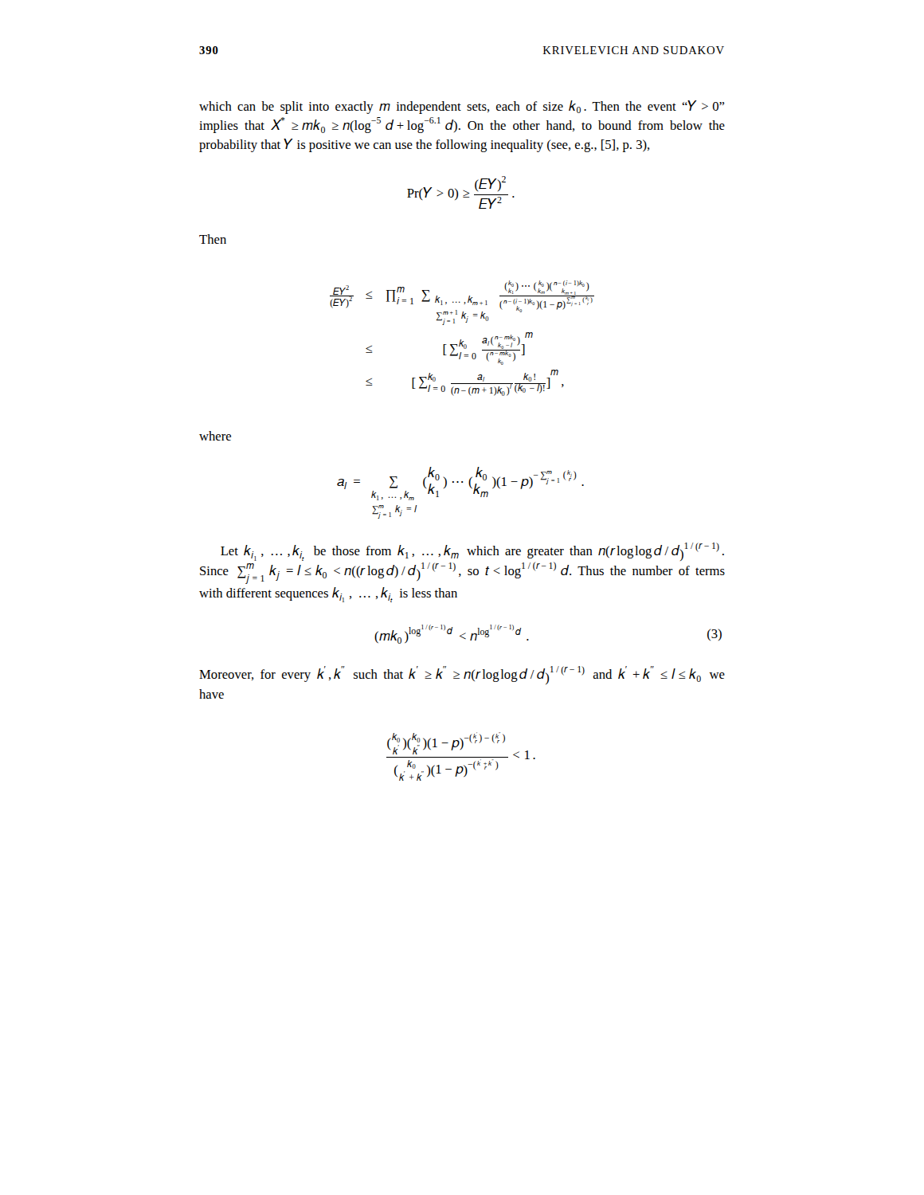390 Krivelevich and Sudakov
which can be split into exactly m independent sets, each of size k0. Then the event “Y>0” implies that X*≥mk0≥n(log−5d+log−6.1d). On the other hand, to bound from below the probability that Y is positive we can use the following inequality (see, e.g., [5], p. 3),
Pr(Y>0) ≥ (EY)2 EY2 .
Then
EY2 (EY)2 ≤ ∏ i=1 m ∑ k1,…,km+1 ∑j=1m+1kj=k0 (k0k1) ⋯ (k0km) (n−(i−1)k0km+1) (n−(i−1)k0k0) (1−p)∑j=1m(kjr) ≤ [ ∑ l=0 k0 al(n−mk0k0−l) (n−mk0k0) ] m ≤ [ ∑ l=0 k0 al (n−(m+1)k0)l k0! (k0−l)! ] m ,
where
al = ∑ k1,…,km ∑j=1mkj=l (k0k1) ⋯ (k0km) (1−p)−∑j=1m(kjr) .
Let ki1,…,kit be those from k1,…,km which are greater than n(rloglogd/d)1/(r−1). Since ∑j=1mkj=l≤k0<n((rlogd)/d)1/(r−1), so t<log1/(r−1)d. Thus the number of terms with different sequences ki1,…,kit is less than
(3) (mk0) log1/(r−1)d < n log1/(r−1)d .
Moreover, for every k′,k″ such that k′≥k″≥n(rloglogd/d)1/(r−1) and k′+k″≤l≤k0 we have
(k0k′) (k0k″) (1−p)−(k′r)−(k″r) (k0k′+k″) (1−p)−(k′+k″r) < 1 .